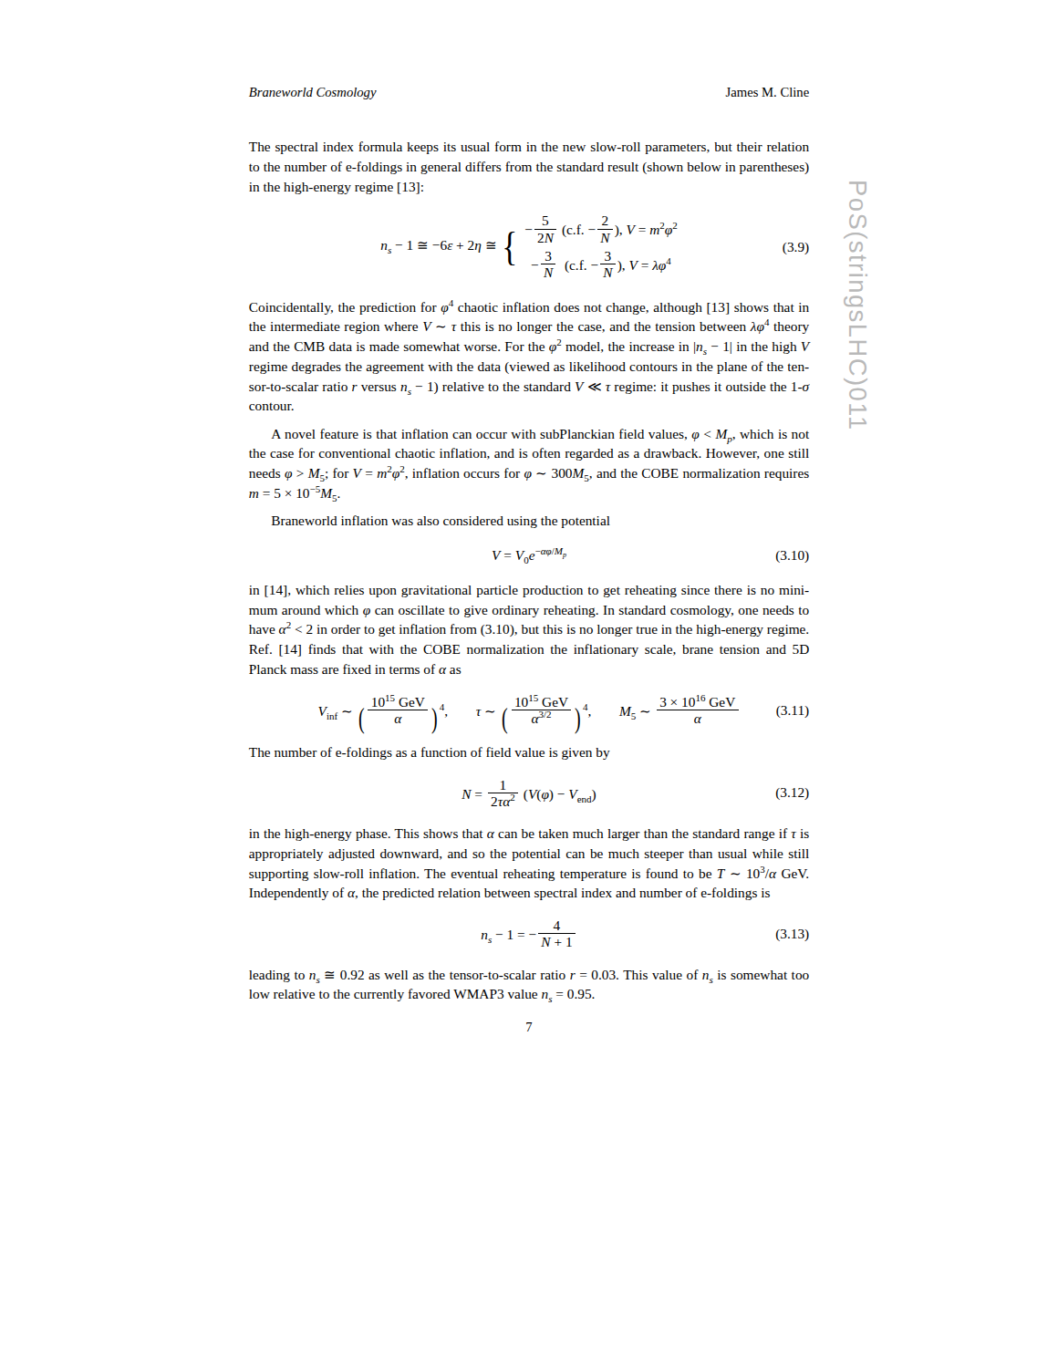PoS(stringsLHC)011
Braneworld Cosmology
James M. Cline
The spectral index formula keeps its usual form in the new slow-roll parameters, but their relation to the number of e-foldings in general differs from the standard result (shown below in parentheses) in the high-energy regime [13]:
ns − 1 ≅ −6ε + 2η ≅ {
−52N (c.f. −2 N), V = m2φ2
−3 N (c.f. −3 N), V = λφ4
(3.9)
Coincidentally, the prediction for φ4 chaotic inflation does not change, although [13] shows that in the intermediate region where V ∼ τ this is no longer the case, and the tension between λφ4 theory and the CMB data is made somewhat worse. For the φ2 model, the increase in |ns − 1| in the high V regime degrades the agreement with the data (viewed as likelihood contours in the plane of the tensor-to-scalar ratio r versus ns − 1) relative to the standard V ≪ τ regime: it pushes it outside the 1-σ contour.
A novel feature is that inflation can occur with subPlanckian field values, φ < Mp, which is not the case for conventional chaotic inflation, and is often regarded as a drawback. However, one still needs φ > M5; for V = m2φ2, inflation occurs for φ ∼ 300M5, and the COBE normalization requires m = 5 × 10−5M5.
Braneworld inflation was also considered using the potential
V = V0e−αφ/Mp
(3.10)
in [14], which relies upon gravitational particle production to get reheating since there is no minimum around which φ can oscillate to give ordinary reheating. In standard cosmology, one needs to have α2 < 2 in order to get inflation from (3.10), but this is no longer true in the high-energy regime. Ref. [14] finds that with the COBE normalization the inflationary scale, brane tension and 5D Planck mass are fixed in terms of α as
Vinf ∼ (1015 GeV α)4, τ ∼ (1015 GeV α3/2)4, M5 ∼ 3 × 1016 GeV α
(3.11)
The number of e-foldings as a function of field value is given by
N = 12τα2 (V(φ) − Vend)
(3.12)
in the high-energy phase. This shows that α can be taken much larger than the standard range if τ is appropriately adjusted downward, and so the potential can be much steeper than usual while still supporting slow-roll inflation. The eventual reheating temperature is found to be T ∼ 103/α GeV. Independently of α, the predicted relation between spectral index and number of e-foldings is
ns − 1 = −4 N + 1
(3.13)
leading to ns ≅ 0.92 as well as the tensor-to-scalar ratio r = 0.03. This value of ns is somewhat too low relative to the currently favored WMAP3 value ns = 0.95.
7